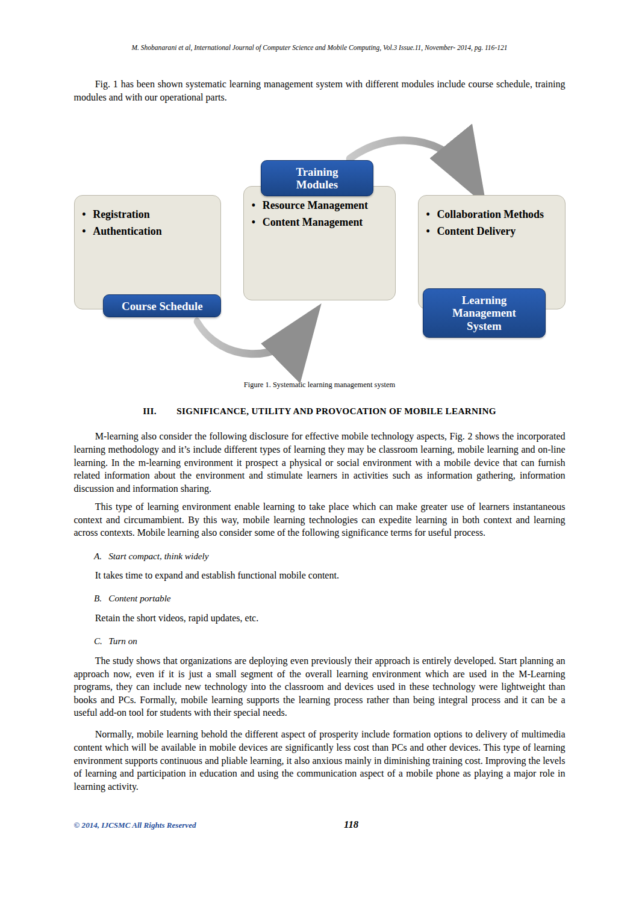M. Shobanarani et al, International Journal of Computer Science and Mobile Computing, Vol.3 Issue.11, November- 2014, pg. 116-121
Fig. 1 has been shown systematic learning management system with different modules include course schedule, training modules and with our operational parts.
Registration
Authentication
Resource Management
Content Management
Collaboration Methods
Content Delivery
Course Schedule
Training
Modules
Learning
Management
System
Figure 1. Systematic learning management system
III. SIGNIFICANCE, UTILITY AND PROVOCATION OF MOBILE LEARNING
M-learning also consider the following disclosure for effective mobile technology aspects, Fig. 2 shows the incorporated learning methodology and it’s include different types of learning they may be classroom learning, mobile learning and on-line learning. In the m-learning environment it prospect a physical or social environment with a mobile device that can furnish related information about the environment and stimulate learners in activities such as information gathering, information discussion and information sharing.
This type of learning environment enable learning to take place which can make greater use of learners instantaneous context and circumambient. By this way, mobile learning technologies can expedite learning in both context and learning across contexts. Mobile learning also consider some of the following significance terms for useful process.
A. Start compact, think widely
It takes time to expand and establish functional mobile content.
B. Content portable
Retain the short videos, rapid updates, etc.
C. Turn on
The study shows that organizations are deploying even previously their approach is entirely developed. Start planning an approach now, even if it is just a small segment of the overall learning environment which are used in the M-Learning programs, they can include new technology into the classroom and devices used in these technology were lightweight than books and PCs. Formally, mobile learning supports the learning process rather than being integral process and it can be a useful add-on tool for students with their special needs.
Normally, mobile learning behold the different aspect of prosperity include formation options to delivery of multimedia content which will be available in mobile devices are significantly less cost than PCs and other devices. This type of learning environment supports continuous and pliable learning, it also anxious mainly in diminishing training cost. Improving the levels of learning and participation in education and using the communication aspect of a mobile phone as playing a major role in learning activity.
© 2014, IJCSMC All Rights Reserved 118